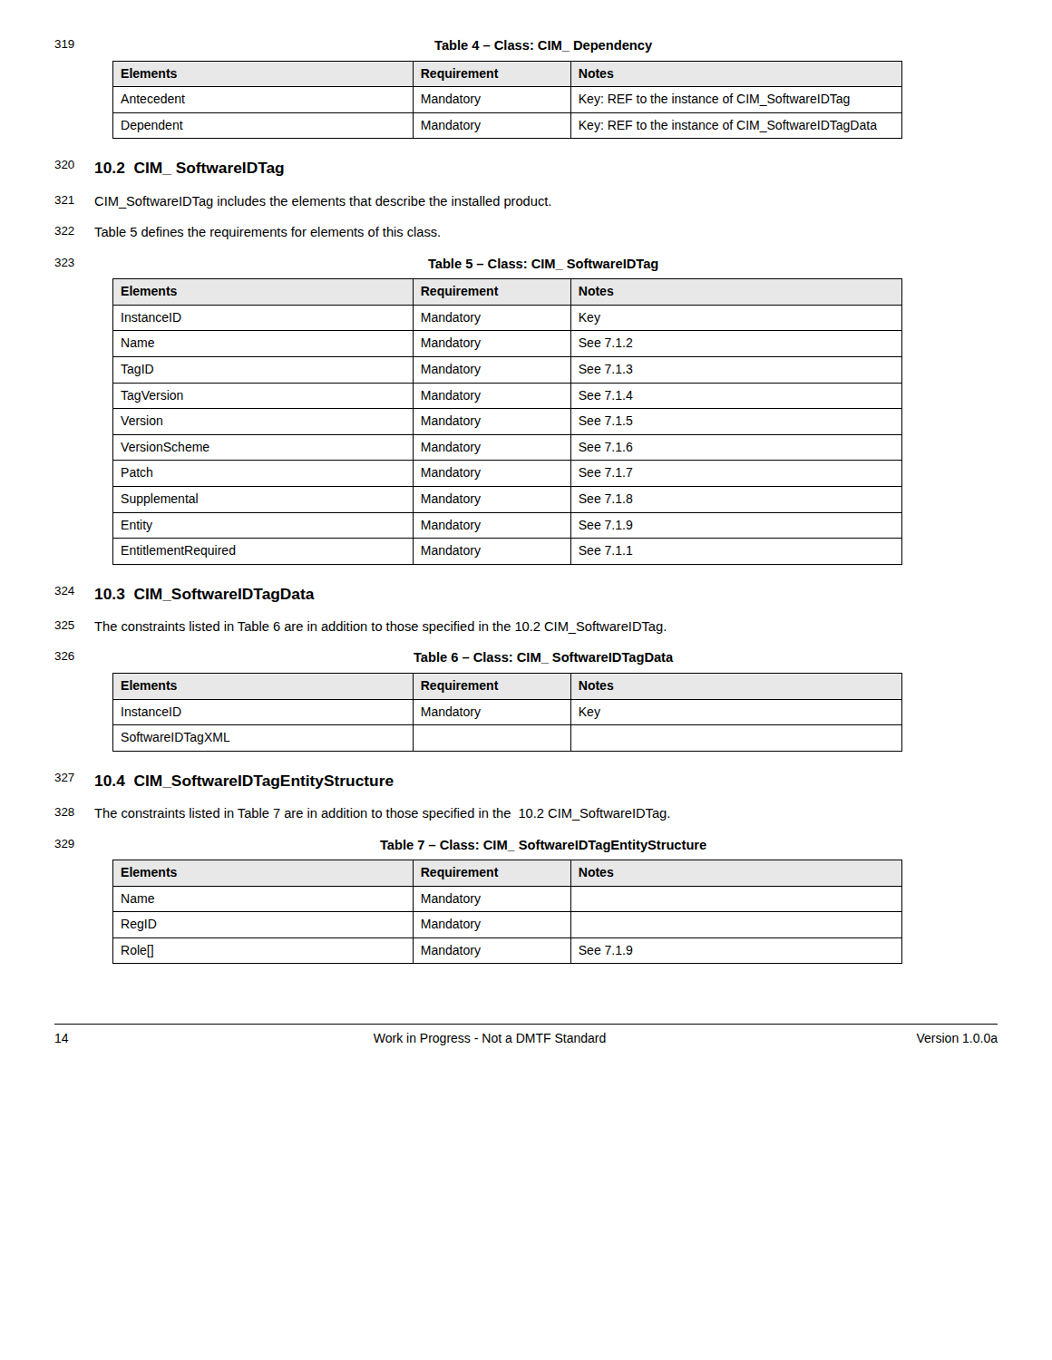319
Table 4 – Class: CIM_ Dependency
| Elements | Requirement | Notes |
| --- | --- | --- |
| Antecedent | Mandatory | Key: REF to the instance of CIM_SoftwareIDTag |
| Dependent | Mandatory | Key: REF to the instance of CIM_SoftwareIDTagData |
320
10.2 CIM_ SoftwareIDTag
321
CIM_SoftwareIDTag includes the elements that describe the installed product.
322
Table 5 defines the requirements for elements of this class.
323
Table 5 – Class: CIM_ SoftwareIDTag
| Elements | Requirement | Notes |
| --- | --- | --- |
| InstanceID | Mandatory | Key |
| Name | Mandatory | See 7.1.2 |
| TagID | Mandatory | See 7.1.3 |
| TagVersion | Mandatory | See 7.1.4 |
| Version | Mandatory | See 7.1.5 |
| VersionScheme | Mandatory | See 7.1.6 |
| Patch | Mandatory | See 7.1.7 |
| Supplemental | Mandatory | See 7.1.8 |
| Entity | Mandatory | See 7.1.9 |
| EntitlementRequired | Mandatory | See 7.1.1 |
324
10.3 CIM_SoftwareIDTagData
325
The constraints listed in Table 6 are in addition to those specified in the 10.2 CIM_SoftwareIDTag.
326
Table 6 – Class: CIM_ SoftwareIDTagData
| Elements | Requirement | Notes |
| --- | --- | --- |
| InstanceID | Mandatory | Key |
| SoftwareIDTagXML | | |
327
10.4 CIM_SoftwareIDTagEntityStructure
328
The constraints listed in Table 7 are in addition to those specified in the 10.2 CIM_SoftwareIDTag.
329
Table 7 – Class: CIM_ SoftwareIDTagEntityStructure
| Elements | Requirement | Notes |
| --- | --- | --- |
| Name | Mandatory | |
| RegID | Mandatory | |
| Role[] | Mandatory | See 7.1.9 |
14
Work in Progress - Not a DMTF Standard
Version 1.0.0a